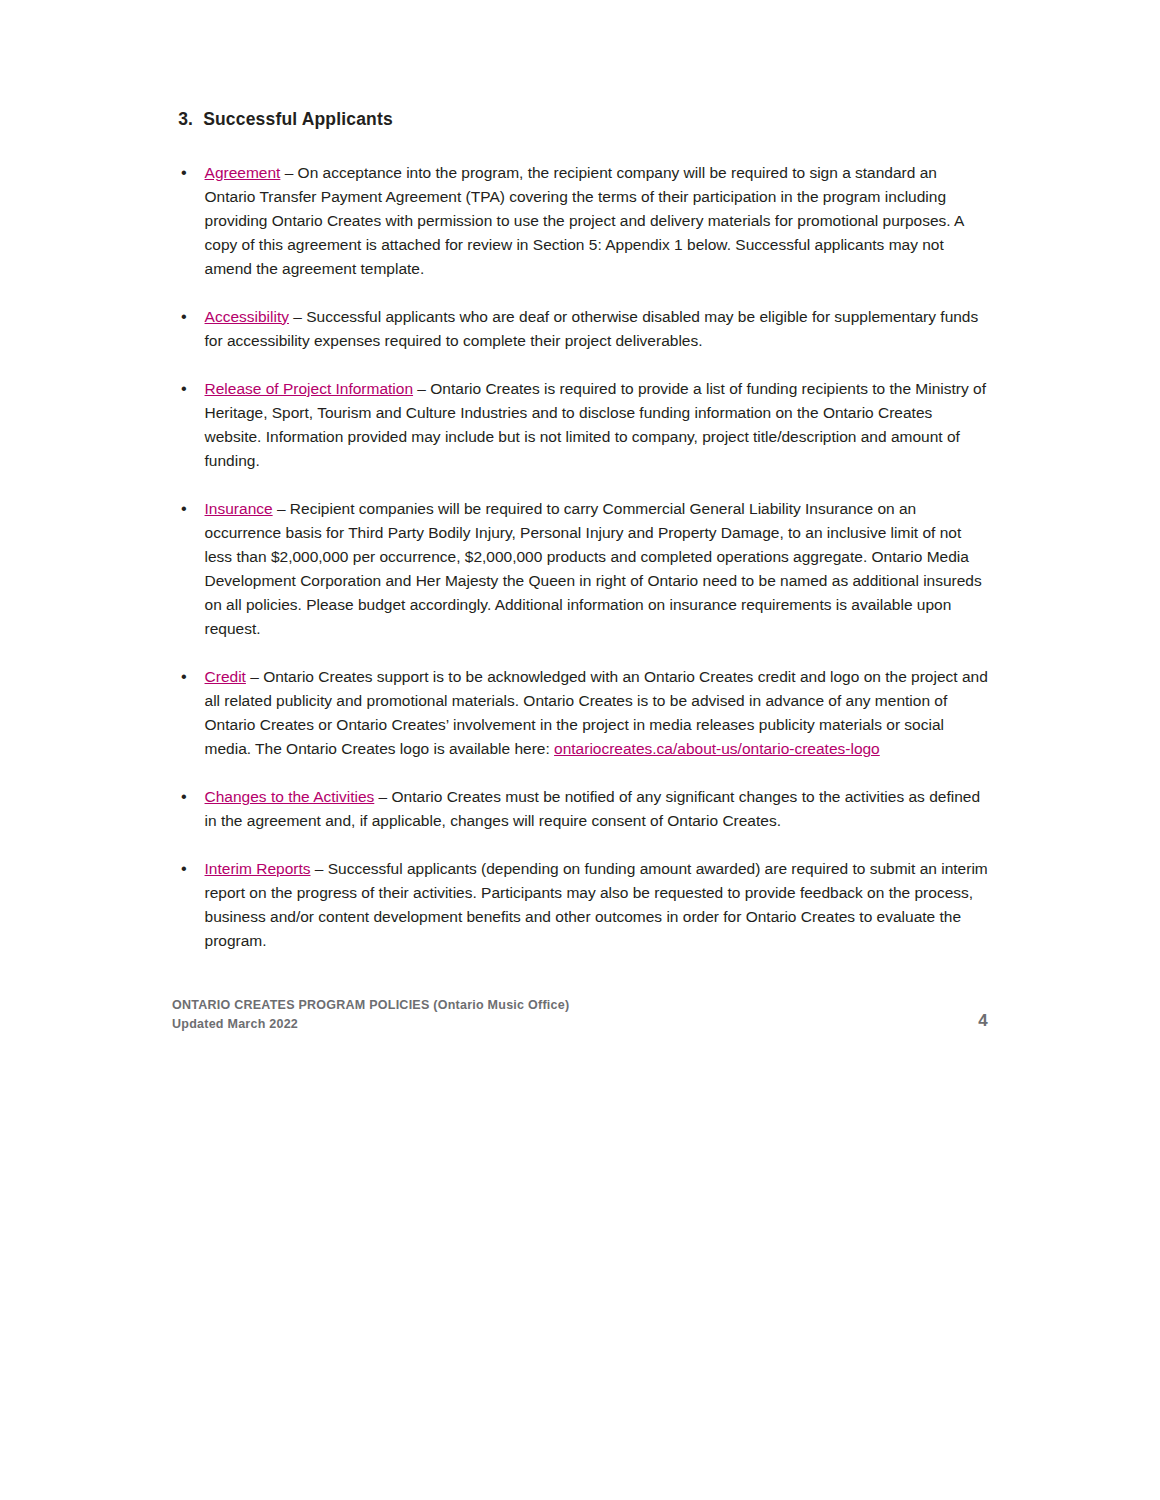3. Successful Applicants
Agreement – On acceptance into the program, the recipient company will be required to sign a standard an Ontario Transfer Payment Agreement (TPA) covering the terms of their participation in the program including providing Ontario Creates with permission to use the project and delivery materials for promotional purposes. A copy of this agreement is attached for review in Section 5: Appendix 1 below. Successful applicants may not amend the agreement template.
Accessibility – Successful applicants who are deaf or otherwise disabled may be eligible for supplementary funds for accessibility expenses required to complete their project deliverables.
Release of Project Information – Ontario Creates is required to provide a list of funding recipients to the Ministry of Heritage, Sport, Tourism and Culture Industries and to disclose funding information on the Ontario Creates website. Information provided may include but is not limited to company, project title/description and amount of funding.
Insurance – Recipient companies will be required to carry Commercial General Liability Insurance on an occurrence basis for Third Party Bodily Injury, Personal Injury and Property Damage, to an inclusive limit of not less than $2,000,000 per occurrence, $2,000,000 products and completed operations aggregate. Ontario Media Development Corporation and Her Majesty the Queen in right of Ontario need to be named as additional insureds on all policies. Please budget accordingly. Additional information on insurance requirements is available upon request.
Credit – Ontario Creates support is to be acknowledged with an Ontario Creates credit and logo on the project and all related publicity and promotional materials. Ontario Creates is to be advised in advance of any mention of Ontario Creates or Ontario Creates’ involvement in the project in media releases publicity materials or social media. The Ontario Creates logo is available here: ontariocreates.ca/about-us/ontario-creates-logo
Changes to the Activities – Ontario Creates must be notified of any significant changes to the activities as defined in the agreement and, if applicable, changes will require consent of Ontario Creates.
Interim Reports – Successful applicants (depending on funding amount awarded) are required to submit an interim report on the progress of their activities. Participants may also be requested to provide feedback on the process, business and/or content development benefits and other outcomes in order for Ontario Creates to evaluate the program.
ONTARIO CREATES PROGRAM POLICIES (Ontario Music Office)
Updated March 2022
4